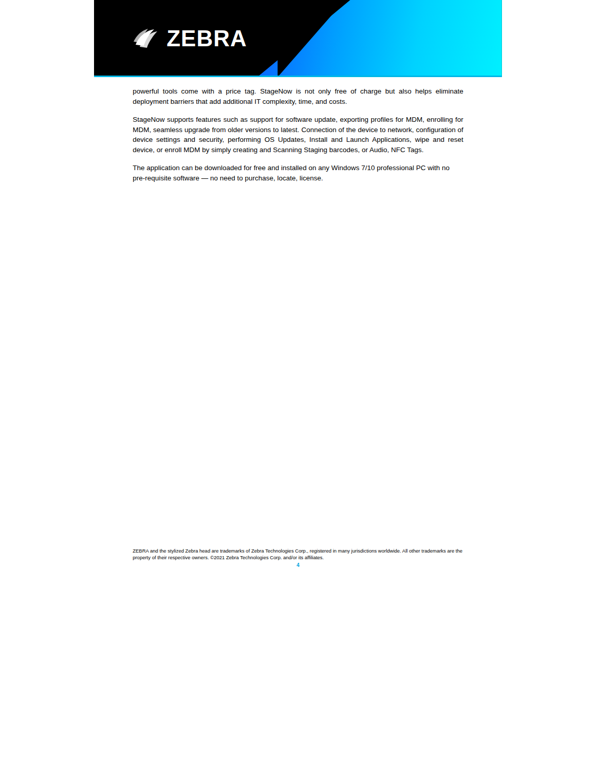ZEBRA
powerful tools come with a price tag. StageNow is not only free of charge but also helps eliminate deployment barriers that add additional IT complexity, time, and costs.
StageNow supports features such as support for software update, exporting profiles for MDM, enrolling for MDM, seamless upgrade from older versions to latest. Connection of the device to network, configuration of device settings and security, performing OS Updates, Install and Launch Applications, wipe and reset device, or enroll MDM by simply creating and Scanning Staging barcodes, or Audio, NFC Tags.
The application can be downloaded for free and installed on any Windows 7/10 professional PC with no pre-requisite software — no need to purchase, locate, license.
ZEBRA and the stylized Zebra head are trademarks of Zebra Technologies Corp., registered in many jurisdictions worldwide. All other trademarks are the property of their respective owners. ©2021 Zebra Technologies Corp. and/or its affiliates.
4